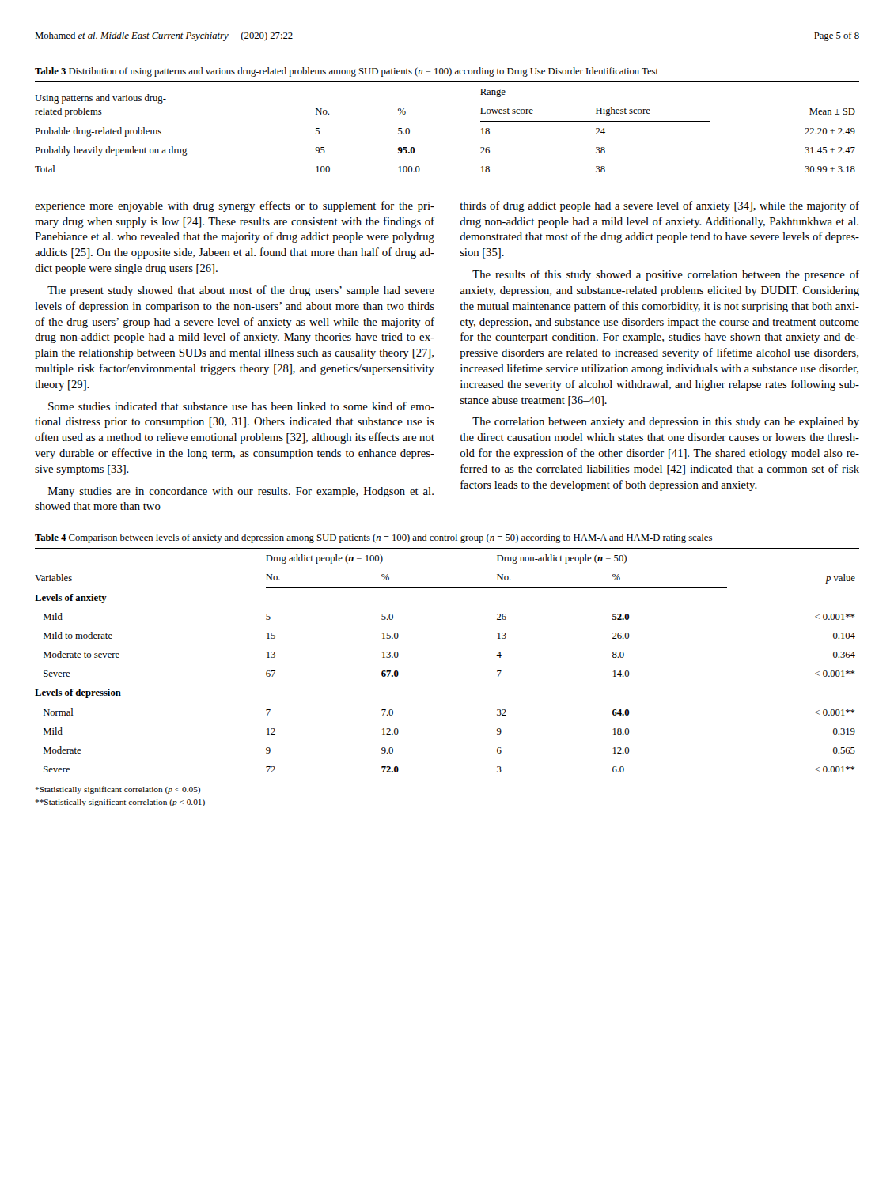Mohamed et al. Middle East Current Psychiatry (2020) 27:22
Page 5 of 8
Table 3 Distribution of using patterns and various drug-related problems among SUD patients (n = 100) according to Drug Use Disorder Identification Test
| Using patterns and various drug- related problems | No. | % | Range | Mean ± SD |
| --- | --- | --- | --- | --- |
| Lowest score | Highest score |
| Probable drug-related problems | 5 | 5.0 | 18 | 24 | 22.20 ± 2.49 |
| Probably heavily dependent on a drug | 95 | 95.0 | 26 | 38 | 31.45 ± 2.47 |
| Total | 100 | 100.0 | 18 | 38 | 30.99 ± 3.18 |
experience more enjoyable with drug synergy effects or to supplement for the primary drug when supply is low [24]. These results are consistent with the findings of Panebiance et al. who revealed that the majority of drug addict people were polydrug addicts [25]. On the opposite side, Jabeen et al. found that more than half of drug addict people were single drug users [26].
The present study showed that about most of the drug users’ sample had severe levels of depression in comparison to the non-users’ and about more than two thirds of the drug users’ group had a severe level of anxiety as well while the majority of drug non-addict people had a mild level of anxiety. Many theories have tried to explain the relationship between SUDs and mental illness such as causality theory [27], multiple risk factor/environmental triggers theory [28], and genetics/supersensitivity theory [29].
Some studies indicated that substance use has been linked to some kind of emotional distress prior to consumption [30, 31]. Others indicated that substance use is often used as a method to relieve emotional problems [32], although its effects are not very durable or effective in the long term, as consumption tends to enhance depressive symptoms [33].
Many studies are in concordance with our results. For example, Hodgson et al. showed that more than two
thirds of drug addict people had a severe level of anxiety [34], while the majority of drug non-addict people had a mild level of anxiety. Additionally, Pakhtunkhwa et al. demonstrated that most of the drug addict people tend to have severe levels of depression [35].
The results of this study showed a positive correlation between the presence of anxiety, depression, and substance-related problems elicited by DUDIT. Considering the mutual maintenance pattern of this comorbidity, it is not surprising that both anxiety, depression, and substance use disorders impact the course and treatment outcome for the counterpart condition. For example, studies have shown that anxiety and depressive disorders are related to increased severity of lifetime alcohol use disorders, increased lifetime service utilization among individuals with a substance use disorder, increased the severity of alcohol withdrawal, and higher relapse rates following substance abuse treatment [36–40].
The correlation between anxiety and depression in this study can be explained by the direct causation model which states that one disorder causes or lowers the threshold for the expression of the other disorder [41]. The shared etiology model also referred to as the correlated liabilities model [42] indicated that a common set of risk factors leads to the development of both depression and anxiety.
Table 4 Comparison between levels of anxiety and depression among SUD patients (n = 100) and control group (n = 50) according to HAM-A and HAM-D rating scales
| Variables | Drug addict people ( n = 100) | Drug non-addict people ( n = 50) | p value |
| --- | --- | --- | --- |
| No. | % | No. | % |
| Levels of anxiety |
| Mild | 5 | 5.0 | 26 | 52.0 | < 0.001** |
| Mild to moderate | 15 | 15.0 | 13 | 26.0 | 0.104 |
| Moderate to severe | 13 | 13.0 | 4 | 8.0 | 0.364 |
| Severe | 67 | 67.0 | 7 | 14.0 | < 0.001** |
| Levels of depression |
| Normal | 7 | 7.0 | 32 | 64.0 | < 0.001** |
| Mild | 12 | 12.0 | 9 | 18.0 | 0.319 |
| Moderate | 9 | 9.0 | 6 | 12.0 | 0.565 |
| Severe | 72 | 72.0 | 3 | 6.0 | < 0.001** |
*Statistically significant correlation (p < 0.05)
**Statistically significant correlation (p < 0.01)